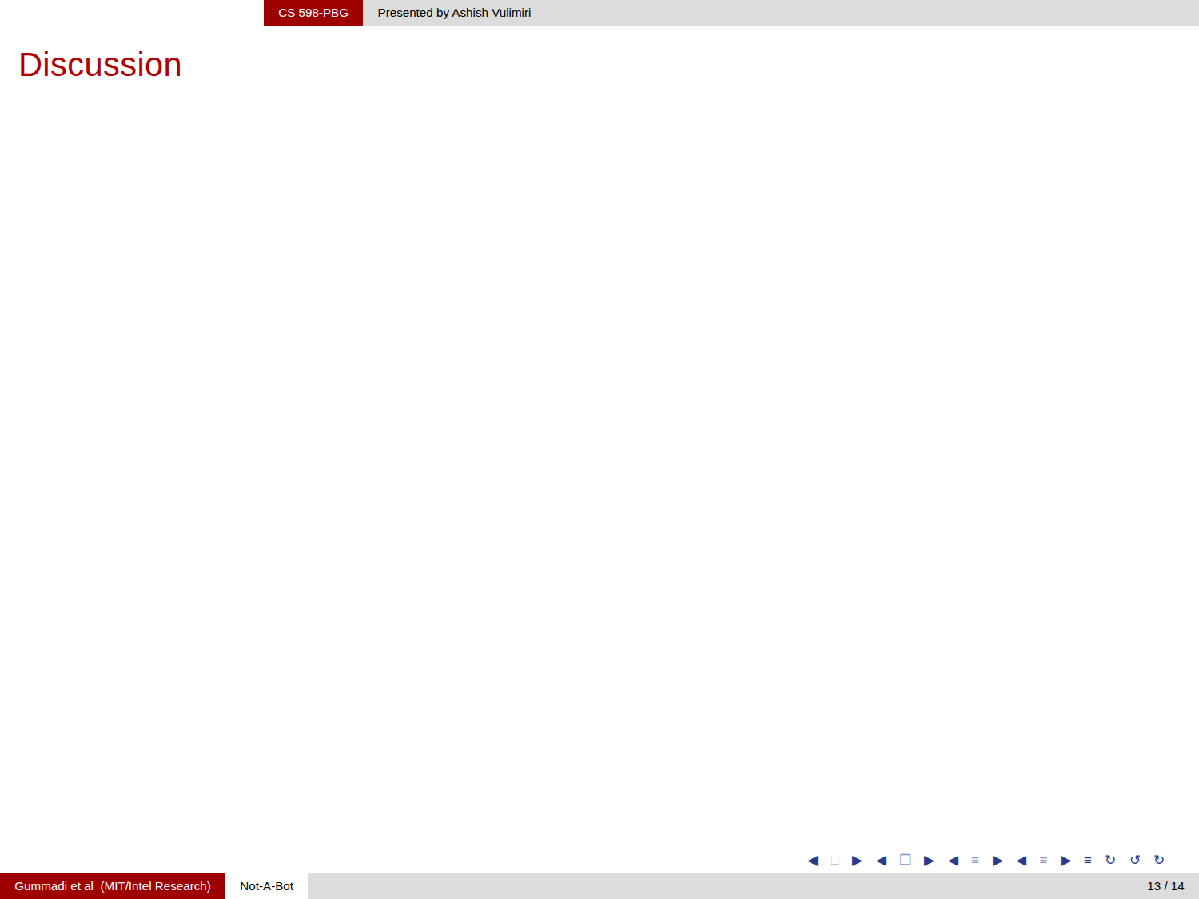CS 598-PBG
Presented by Ashish Vulimiri
Discussion
◀ □ ▶ ◀ ❐ ▶ ◀ ≡ ▶ ◀ ≡ ▶ ≡ ↻ ↺ ↻
Gummadi et al (MIT/Intel Research)
Not-A-Bot
13 / 14